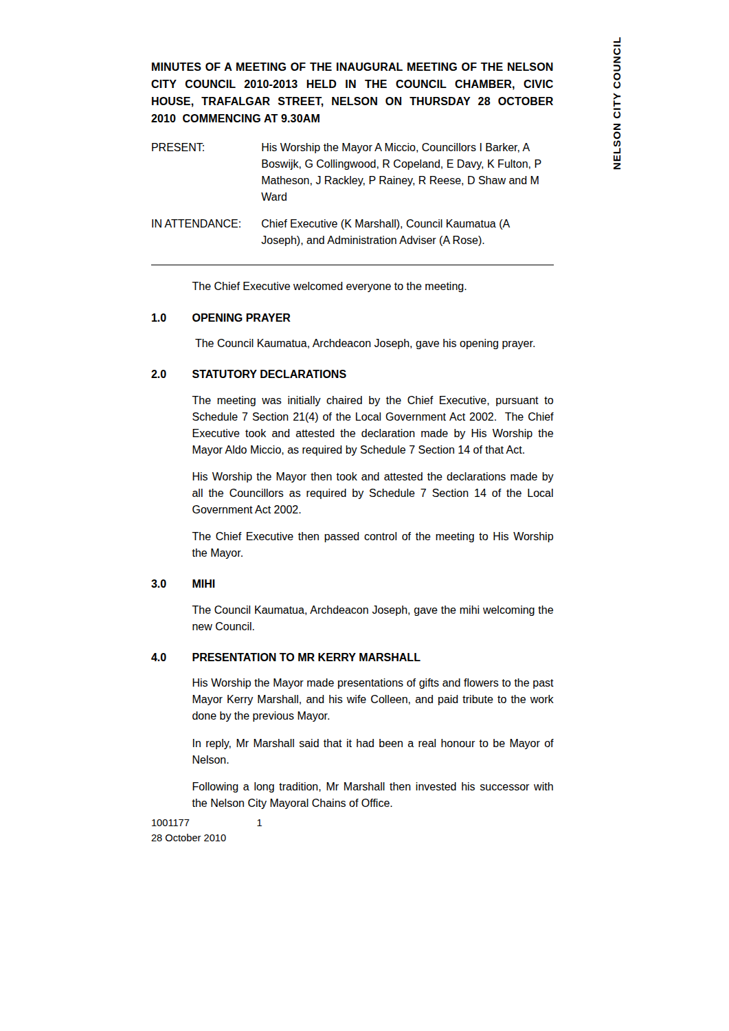NELSON CITY COUNCIL
MINUTES OF A MEETING OF THE INAUGURAL MEETING OF THE NELSON CITY COUNCIL 2010-2013 HELD IN THE COUNCIL CHAMBER, CIVIC HOUSE, TRAFALGAR STREET, NELSON ON THURSDAY 28 OCTOBER 2010 COMMENCING AT 9.30AM
| PRESENT: | His Worship the Mayor A Miccio, Councillors I Barker, A Boswijk, G Collingwood, R Copeland, E Davy, K Fulton, P Matheson, J Rackley, P Rainey, R Reese, D Shaw and M Ward |
| IN ATTENDANCE: | Chief Executive (K Marshall), Council Kaumatua (A Joseph), and Administration Adviser (A Rose). |
The Chief Executive welcomed everyone to the meeting.
1.0 OPENING PRAYER
The Council Kaumatua, Archdeacon Joseph, gave his opening prayer.
2.0 STATUTORY DECLARATIONS
The meeting was initially chaired by the Chief Executive, pursuant to Schedule 7 Section 21(4) of the Local Government Act 2002. The Chief Executive took and attested the declaration made by His Worship the Mayor Aldo Miccio, as required by Schedule 7 Section 14 of that Act.
His Worship the Mayor then took and attested the declarations made by all the Councillors as required by Schedule 7 Section 14 of the Local Government Act 2002.
The Chief Executive then passed control of the meeting to His Worship the Mayor.
3.0 MIHI
The Council Kaumatua, Archdeacon Joseph, gave the mihi welcoming the new Council.
4.0 PRESENTATION TO MR KERRY MARSHALL
His Worship the Mayor made presentations of gifts and flowers to the past Mayor Kerry Marshall, and his wife Colleen, and paid tribute to the work done by the previous Mayor.
In reply, Mr Marshall said that it had been a real honour to be Mayor of Nelson.
Following a long tradition, Mr Marshall then invested his successor with the Nelson City Mayoral Chains of Office.
1001177
1
28 October 2010